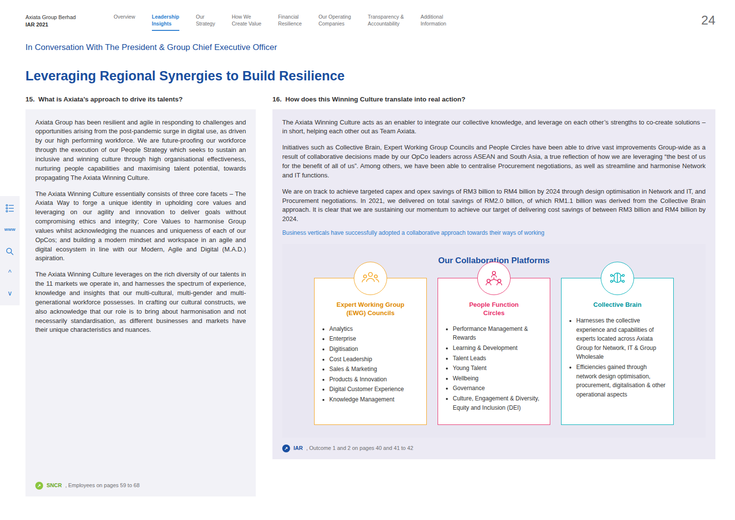WWW
^
∨
Axiata Group Berhad
IAR 2021
Overview
Leadership Insights
Our Strategy
How We Create Value
Financial Resilience
Our Operating Companies
Transparency &Accountability
Additional Information
24
In Conversation With The President & Group Chief Executive Officer
Leveraging Regional Synergies to Build Resilience
15. What is Axiata’s approach to drive its talents?
Axiata Group has been resilient and agile in responding to challenges and opportunities arising from the post-pandemic surge in digital use, as driven by our high performing workforce. We are future-proofing our workforce through the execution of our People Strategy which seeks to sustain an inclusive and winning culture through high organisational effectiveness, nurturing people capabilities and maximising talent potential, towards propagating The Axiata Winning Culture.
The Axiata Winning Culture essentially consists of three core facets – The Axiata Way to forge a unique identity in upholding core values and leveraging on our agility and innovation to deliver goals without compromising ethics and integrity; Core Values to harmonise Group values whilst acknowledging the nuances and uniqueness of each of our OpCos; and building a modern mindset and workspace in an agile and digital ecosystem in line with our Modern, Agile and Digital (M.A.D.) aspiration.
The Axiata Winning Culture leverages on the rich diversity of our talents in the 11 markets we operate in, and harnesses the spectrum of experience, knowledge and insights that our multi-cultural, multi-gender and multi-generational workforce possesses. In crafting our cultural constructs, we also acknowledge that our role is to bring about harmonisation and not necessarily standardisation, as different businesses and markets have their unique characteristics and nuances.
↗ SNCR, Employees on pages 59 to 68
16. How does this Winning Culture translate into real action?
The Axiata Winning Culture acts as an enabler to integrate our collective knowledge, and leverage on each other’s strengths to co-create solutions – in short, helping each other out as Team Axiata.
Initiatives such as Collective Brain, Expert Working Group Councils and People Circles have been able to drive vast improvements Group-wide as a result of collaborative decisions made by our OpCo leaders across ASEAN and South Asia, a true reflection of how we are leveraging “the best of us for the benefit of all of us”. Among others, we have been able to centralise Procurement negotiations, as well as streamline and harmonise Network and IT functions.
We are on track to achieve targeted capex and opex savings of RM3 billion to RM4 billion by 2024 through design optimisation in Network and IT, and Procurement negotiations. In 2021, we delivered on total savings of RM2.0 billion, of which RM1.1 billion was derived from the Collective Brain approach. It is clear that we are sustaining our momentum to achieve our target of delivering cost savings of between RM3 billion and RM4 billion by 2024.
Business verticals have successfully adopted a collaborative approach towards their ways of working
Our Collaboration Platforms
Expert Working Group
(EWG) Councils
Analytics
Enterprise
Digitisation
Cost Leadership
Sales & Marketing
Products & Innovation
Digital Customer Experience
Knowledge Management
People Function
Circles
Performance Management & Rewards
Learning & Development
Talent Leads
Young Talent
Wellbeing
Governance
Culture, Engagement & Diversity, Equity and Inclusion (DEI)
Collective Brain
Harnesses the collective experience and capabilities of experts located across Axiata Group for Network, IT & Group Wholesale
Efficiencies gained through network design optimisation, procurement, digitalisation & other operational aspects
↗ IAR, Outcome 1 and 2 on pages 40 and 41 to 42